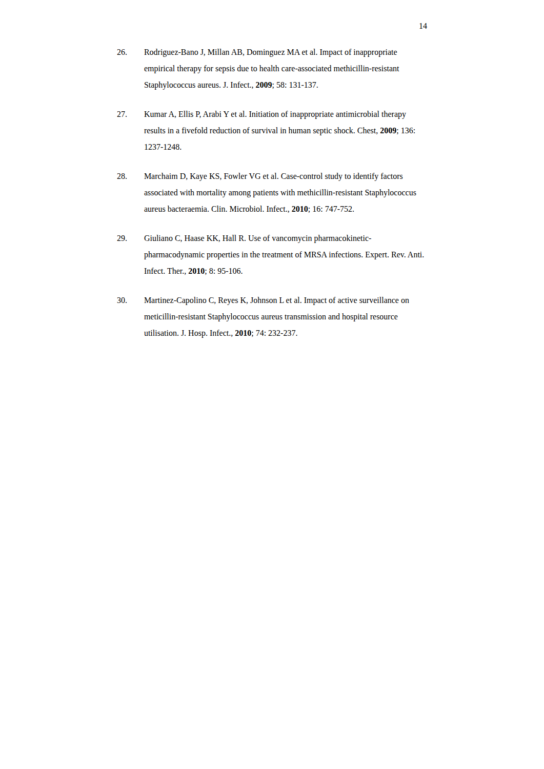14
Rodriguez-Bano J, Millan AB, Dominguez MA et al. Impact of inappropriate empirical therapy for sepsis due to health care-associated methicillin-resistant Staphylococcus aureus. J. Infect., 2009; 58: 131-137.
Kumar A, Ellis P, Arabi Y et al. Initiation of inappropriate antimicrobial therapy results in a fivefold reduction of survival in human septic shock. Chest, 2009; 136: 1237-1248.
Marchaim D, Kaye KS, Fowler VG et al. Case-control study to identify factors associated with mortality among patients with methicillin-resistant Staphylococcus aureus bacteraemia. Clin. Microbiol. Infect., 2010; 16: 747-752.
Giuliano C, Haase KK, Hall R. Use of vancomycin pharmacokinetic-pharmacodynamic properties in the treatment of MRSA infections. Expert. Rev. Anti. Infect. Ther., 2010; 8: 95-106.
Martinez-Capolino C, Reyes K, Johnson L et al. Impact of active surveillance on meticillin-resistant Staphylococcus aureus transmission and hospital resource utilisation. J. Hosp. Infect., 2010; 74: 232-237.